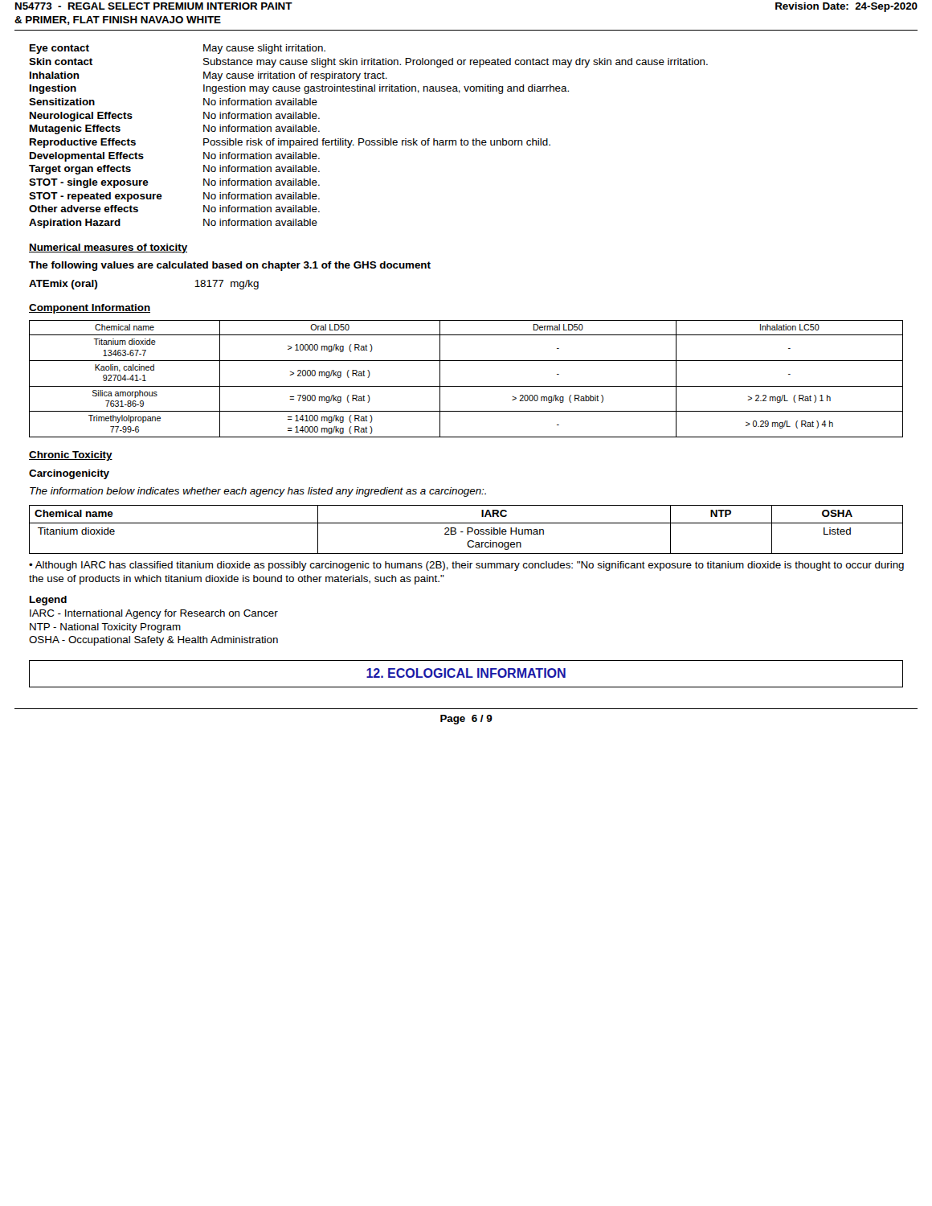N54773 - REGAL SELECT PREMIUM INTERIOR PAINT
& PRIMER, FLAT FINISH NAVAJO WHITE
Revision Date: 24-Sep-2020
| Eye contact | May cause slight irritation. |
| Skin contact | Substance may cause slight skin irritation. Prolonged or repeated contact may dry skin and cause irritation. |
| Inhalation | May cause irritation of respiratory tract. |
| Ingestion | Ingestion may cause gastrointestinal irritation, nausea, vomiting and diarrhea. |
| Sensitization | No information available |
| Neurological Effects | No information available. |
| Mutagenic Effects | No information available. |
| Reproductive Effects | Possible risk of impaired fertility. Possible risk of harm to the unborn child. |
| Developmental Effects | No information available. |
| Target organ effects | No information available. |
| STOT - single exposure | No information available. |
| STOT - repeated exposure | No information available. |
| Other adverse effects | No information available. |
| Aspiration Hazard | No information available |
Numerical measures of toxicity
The following values are calculated based on chapter 3.1 of the GHS document
ATEmix (oral)
18177 mg/kg
Component Information
| Chemical name | Oral LD50 | Dermal LD50 | Inhalation LC50 |
| --- | --- | --- | --- |
| Titanium dioxide 13463-67-7 | > 10000 mg/kg ( Rat ) | - | - |
| Kaolin, calcined 92704-41-1 | > 2000 mg/kg ( Rat ) | - | - |
| Silica amorphous 7631-86-9 | = 7900 mg/kg ( Rat ) | > 2000 mg/kg ( Rabbit ) | > 2.2 mg/L ( Rat ) 1 h |
| Trimethylolpropane 77-99-6 | = 14100 mg/kg ( Rat ) = 14000 mg/kg ( Rat ) | - | > 0.29 mg/L ( Rat ) 4 h |
Chronic Toxicity
Carcinogenicity
The information below indicates whether each agency has listed any ingredient as a carcinogen:.
| Chemical name | IARC | NTP | OSHA |
| --- | --- | --- | --- |
| Titanium dioxide | 2B - Possible Human Carcinogen | | Listed |
• Although IARC has classified titanium dioxide as possibly carcinogenic to humans (2B), their summary concludes: "No significant exposure to titanium dioxide is thought to occur during the use of products in which titanium dioxide is bound to other materials, such as paint."
Legend
IARC - International Agency for Research on Cancer
NTP - National Toxicity Program
OSHA - Occupational Safety & Health Administration
12. ECOLOGICAL INFORMATION
Page 6 / 9